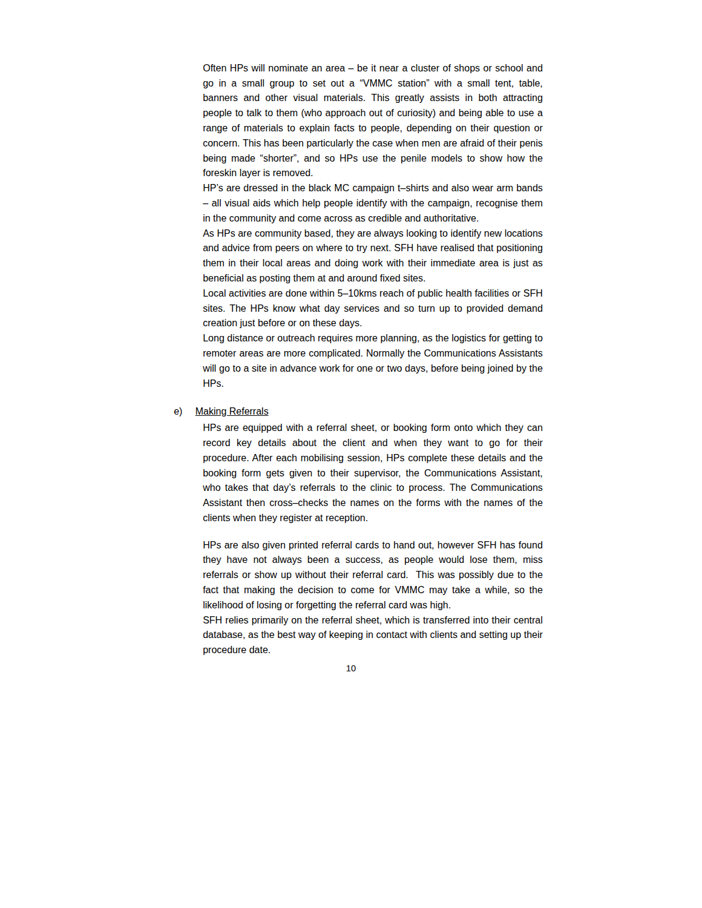Often HPs will nominate an area – be it near a cluster of shops or school and go in a small group to set out a “VMMC station” with a small tent, table, banners and other visual materials. This greatly assists in both attracting people to talk to them (who approach out of curiosity) and being able to use a range of materials to explain facts to people, depending on their question or concern. This has been particularly the case when men are afraid of their penis being made “shorter”, and so HPs use the penile models to show how the foreskin layer is removed.
HP’s are dressed in the black MC campaign t–shirts and also wear arm bands – all visual aids which help people identify with the campaign, recognise them in the community and come across as credible and authoritative.
As HPs are community based, they are always looking to identify new locations and advice from peers on where to try next. SFH have realised that positioning them in their local areas and doing work with their immediate area is just as beneficial as posting them at and around fixed sites.
Local activities are done within 5–10kms reach of public health facilities or SFH sites. The HPs know what day services and so turn up to provided demand creation just before or on these days.
Long distance or outreach requires more planning, as the logistics for getting to remoter areas are more complicated. Normally the Communications Assistants will go to a site in advance work for one or two days, before being joined by the HPs.
e)
Making Referrals
HPs are equipped with a referral sheet, or booking form onto which they can record key details about the client and when they want to go for their procedure. After each mobilising session, HPs complete these details and the booking form gets given to their supervisor, the Communications Assistant, who takes that day’s referrals to the clinic to process. The Communications Assistant then cross–checks the names on the forms with the names of the clients when they register at reception.
HPs are also given printed referral cards to hand out, however SFH has found they have not always been a success, as people would lose them, miss referrals or show up without their referral card. This was possibly due to the fact that making the decision to come for VMMC may take a while, so the likelihood of losing or forgetting the referral card was high.
SFH relies primarily on the referral sheet, which is transferred into their central database, as the best way of keeping in contact with clients and setting up their procedure date.
10